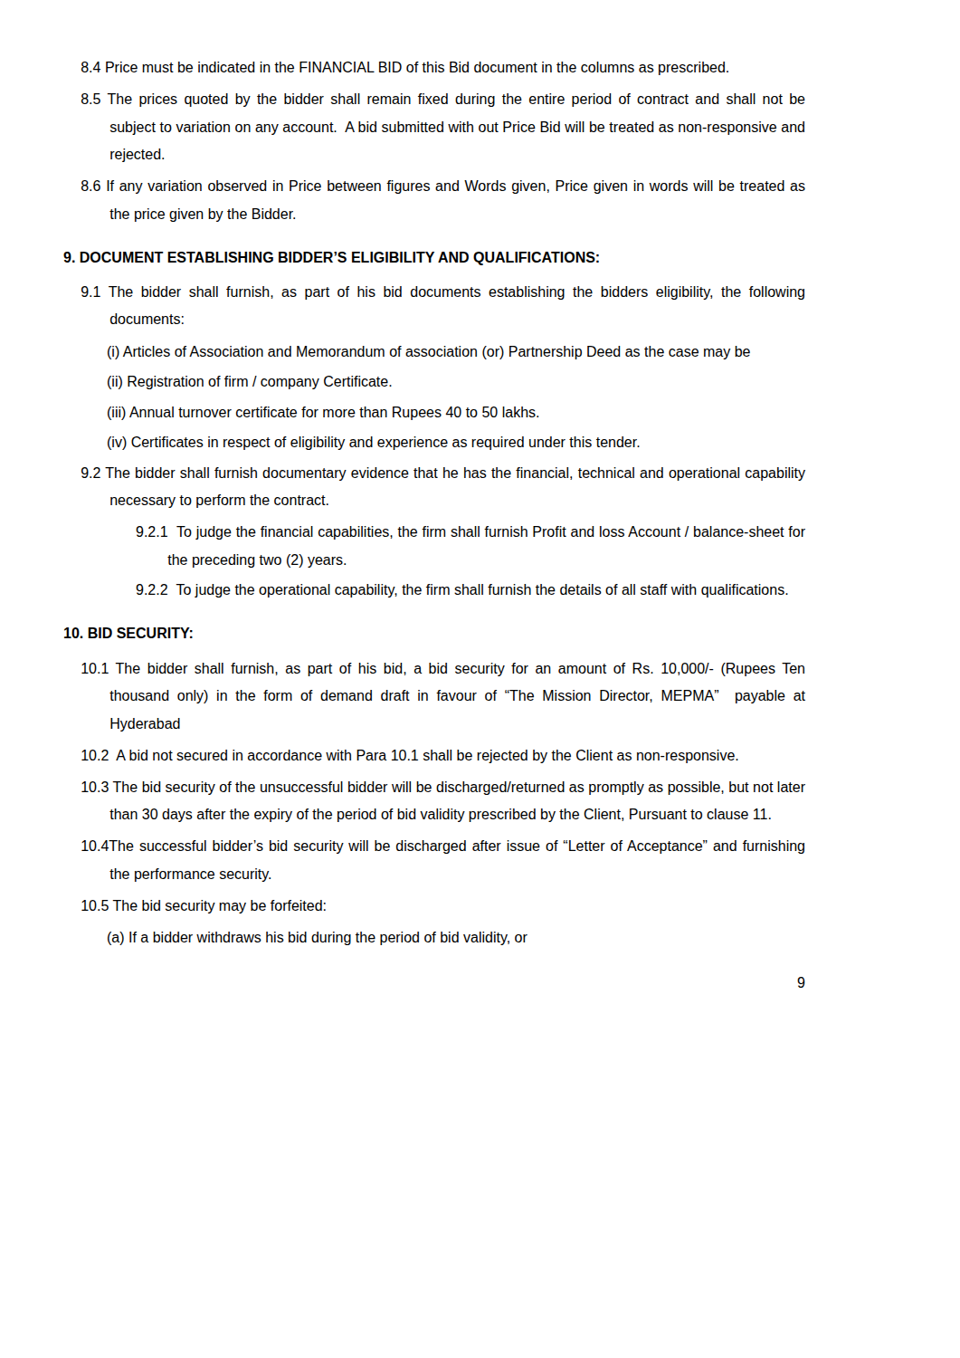8.4 Price must be indicated in the FINANCIAL BID of this Bid document in the columns as prescribed.
8.5 The prices quoted by the bidder shall remain fixed during the entire period of contract and shall not be subject to variation on any account. A bid submitted with out Price Bid will be treated as non-responsive and rejected.
8.6 If any variation observed in Price between figures and Words given, Price given in words will be treated as the price given by the Bidder.
9. DOCUMENT ESTABLISHING BIDDER’S ELIGIBILITY AND QUALIFICATIONS:
9.1 The bidder shall furnish, as part of his bid documents establishing the bidders eligibility, the following documents:
(i) Articles of Association and Memorandum of association (or) Partnership Deed as the case may be
(ii) Registration of firm / company Certificate.
(iii) Annual turnover certificate for more than Rupees 40 to 50 lakhs.
(iv) Certificates in respect of eligibility and experience as required under this tender.
9.2 The bidder shall furnish documentary evidence that he has the financial, technical and operational capability necessary to perform the contract.
9.2.1 To judge the financial capabilities, the firm shall furnish Profit and loss Account / balance-sheet for the preceding two (2) years.
9.2.2 To judge the operational capability, the firm shall furnish the details of all staff with qualifications.
10. BID SECURITY:
10.1 The bidder shall furnish, as part of his bid, a bid security for an amount of Rs. 10,000/- (Rupees Ten thousand only) in the form of demand draft in favour of “The Mission Director, MEPMA” payable at Hyderabad
10.2 A bid not secured in accordance with Para 10.1 shall be rejected by the Client as non-responsive.
10.3 The bid security of the unsuccessful bidder will be discharged/returned as promptly as possible, but not later than 30 days after the expiry of the period of bid validity prescribed by the Client, Pursuant to clause 11.
10.4The successful bidder’s bid security will be discharged after issue of “Letter of Acceptance” and furnishing the performance security.
10.5 The bid security may be forfeited:
(a) If a bidder withdraws his bid during the period of bid validity, or
9